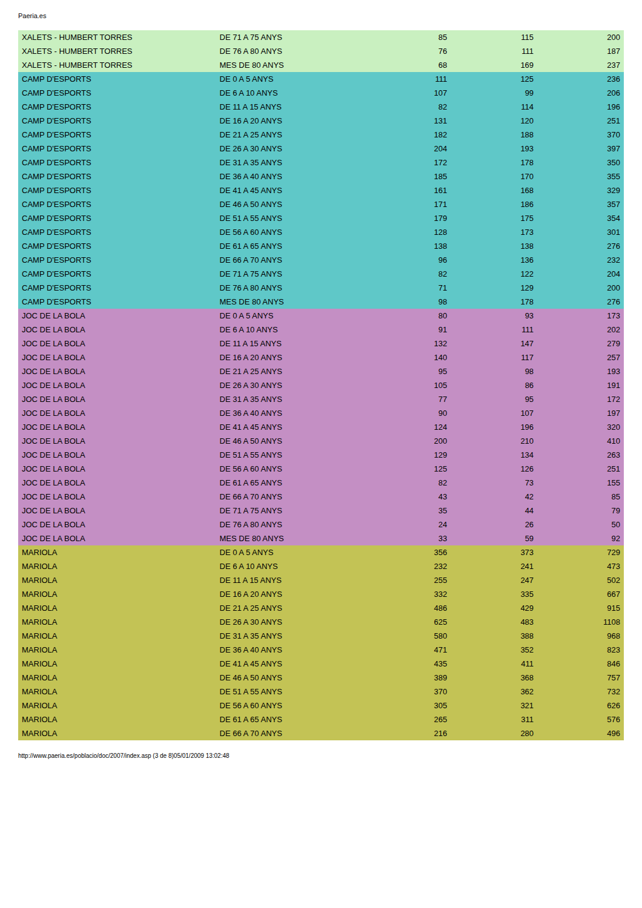Paeria.es
| XALETS - HUMBERT TORRES | DE 71 A 75 ANYS | 85 | 115 | 200 |
| XALETS - HUMBERT TORRES | DE 76 A 80 ANYS | 76 | 111 | 187 |
| XALETS - HUMBERT TORRES | MES DE 80 ANYS | 68 | 169 | 237 |
| CAMP D'ESPORTS | DE 0 A 5 ANYS | 111 | 125 | 236 |
| CAMP D'ESPORTS | DE 6 A 10 ANYS | 107 | 99 | 206 |
| CAMP D'ESPORTS | DE 11 A 15 ANYS | 82 | 114 | 196 |
| CAMP D'ESPORTS | DE 16 A 20 ANYS | 131 | 120 | 251 |
| CAMP D'ESPORTS | DE 21 A 25 ANYS | 182 | 188 | 370 |
| CAMP D'ESPORTS | DE 26 A 30 ANYS | 204 | 193 | 397 |
| CAMP D'ESPORTS | DE 31 A 35 ANYS | 172 | 178 | 350 |
| CAMP D'ESPORTS | DE 36 A 40 ANYS | 185 | 170 | 355 |
| CAMP D'ESPORTS | DE 41 A 45 ANYS | 161 | 168 | 329 |
| CAMP D'ESPORTS | DE 46 A 50 ANYS | 171 | 186 | 357 |
| CAMP D'ESPORTS | DE 51 A 55 ANYS | 179 | 175 | 354 |
| CAMP D'ESPORTS | DE 56 A 60 ANYS | 128 | 173 | 301 |
| CAMP D'ESPORTS | DE 61 A 65 ANYS | 138 | 138 | 276 |
| CAMP D'ESPORTS | DE 66 A 70 ANYS | 96 | 136 | 232 |
| CAMP D'ESPORTS | DE 71 A 75 ANYS | 82 | 122 | 204 |
| CAMP D'ESPORTS | DE 76 A 80 ANYS | 71 | 129 | 200 |
| CAMP D'ESPORTS | MES DE 80 ANYS | 98 | 178 | 276 |
| JOC DE LA BOLA | DE 0 A 5 ANYS | 80 | 93 | 173 |
| JOC DE LA BOLA | DE 6 A 10 ANYS | 91 | 111 | 202 |
| JOC DE LA BOLA | DE 11 A 15 ANYS | 132 | 147 | 279 |
| JOC DE LA BOLA | DE 16 A 20 ANYS | 140 | 117 | 257 |
| JOC DE LA BOLA | DE 21 A 25 ANYS | 95 | 98 | 193 |
| JOC DE LA BOLA | DE 26 A 30 ANYS | 105 | 86 | 191 |
| JOC DE LA BOLA | DE 31 A 35 ANYS | 77 | 95 | 172 |
| JOC DE LA BOLA | DE 36 A 40 ANYS | 90 | 107 | 197 |
| JOC DE LA BOLA | DE 41 A 45 ANYS | 124 | 196 | 320 |
| JOC DE LA BOLA | DE 46 A 50 ANYS | 200 | 210 | 410 |
| JOC DE LA BOLA | DE 51 A 55 ANYS | 129 | 134 | 263 |
| JOC DE LA BOLA | DE 56 A 60 ANYS | 125 | 126 | 251 |
| JOC DE LA BOLA | DE 61 A 65 ANYS | 82 | 73 | 155 |
| JOC DE LA BOLA | DE 66 A 70 ANYS | 43 | 42 | 85 |
| JOC DE LA BOLA | DE 71 A 75 ANYS | 35 | 44 | 79 |
| JOC DE LA BOLA | DE 76 A 80 ANYS | 24 | 26 | 50 |
| JOC DE LA BOLA | MES DE 80 ANYS | 33 | 59 | 92 |
| MARIOLA | DE 0 A 5 ANYS | 356 | 373 | 729 |
| MARIOLA | DE 6 A 10 ANYS | 232 | 241 | 473 |
| MARIOLA | DE 11 A 15 ANYS | 255 | 247 | 502 |
| MARIOLA | DE 16 A 20 ANYS | 332 | 335 | 667 |
| MARIOLA | DE 21 A 25 ANYS | 486 | 429 | 915 |
| MARIOLA | DE 26 A 30 ANYS | 625 | 483 | 1108 |
| MARIOLA | DE 31 A 35 ANYS | 580 | 388 | 968 |
| MARIOLA | DE 36 A 40 ANYS | 471 | 352 | 823 |
| MARIOLA | DE 41 A 45 ANYS | 435 | 411 | 846 |
| MARIOLA | DE 46 A 50 ANYS | 389 | 368 | 757 |
| MARIOLA | DE 51 A 55 ANYS | 370 | 362 | 732 |
| MARIOLA | DE 56 A 60 ANYS | 305 | 321 | 626 |
| MARIOLA | DE 61 A 65 ANYS | 265 | 311 | 576 |
| MARIOLA | DE 66 A 70 ANYS | 216 | 280 | 496 |
http://www.paeria.es/poblacio/doc/2007/index.asp (3 de 8)05/01/2009 13:02:48